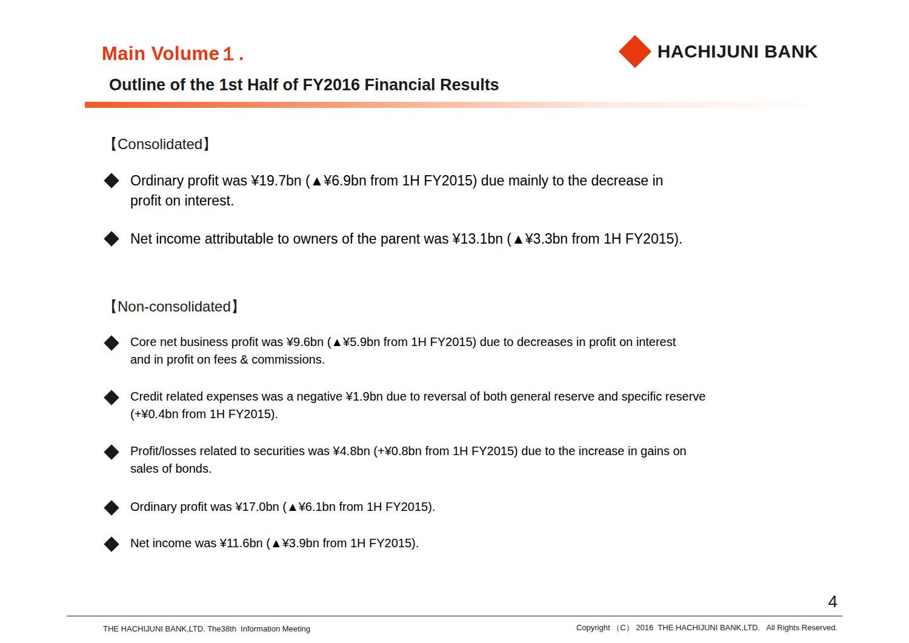Main Volume１.
Outline of the 1st Half of FY2016 Financial Results
HACHIJUNI BANK
【Consolidated】
Ordinary profit was ¥19.7bn (▲¥6.9bn from 1H FY2015) due mainly to the decrease in
profit on interest.
Net income attributable to owners of the parent was ¥13.1bn (▲¥3.3bn from 1H FY2015).
【Non-consolidated】
Core net business profit was ¥9.6bn (▲¥5.9bn from 1H FY2015) due to decreases in profit on interest
and in profit on fees & commissions.
Credit related expenses was a negative ¥1.9bn due to reversal of both general reserve and specific reserve
(+¥0.4bn from 1H FY2015).
Profit/losses related to securities was ¥4.8bn (+¥0.8bn from 1H FY2015) due to the increase in gains on
sales of bonds.
Ordinary profit was ¥17.0bn (▲¥6.1bn from 1H FY2015).
Net income was ¥11.6bn (▲¥3.9bn from 1H FY2015).
4
THE HACHIJUNI BANK,LTD. The38th Information Meeting
Copyright （C） 2016 THE HACHIJUNI BANK,LTD. All Rights Reserved.